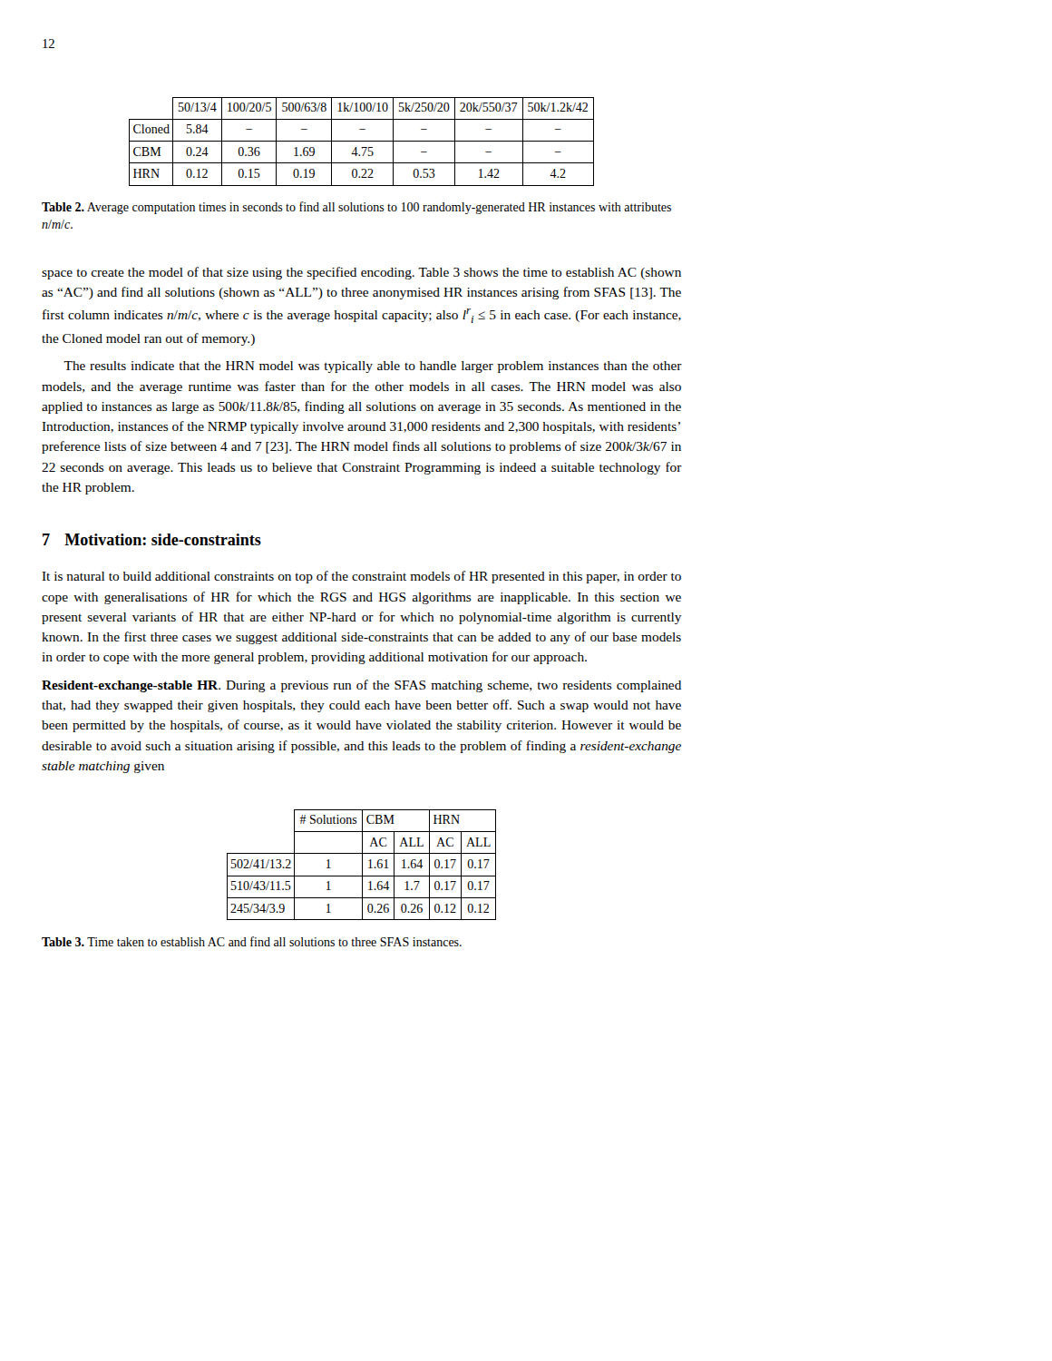12
| | 50/13/4 | 100/20/5 | 500/63/8 | 1k/100/10 | 5k/250/20 | 20k/550/37 | 50k/1.2k/42 |
| Cloned | 5.84 | − | − | − | − | − | − |
| CBM | 0.24 | 0.36 | 1.69 | 4.75 | − | − | − |
| HRN | 0.12 | 0.15 | 0.19 | 0.22 | 0.53 | 1.42 | 4.2 |
Table 2. Average computation times in seconds to find all solutions to 100 randomly-generated HR instances with attributes n/m/c.
space to create the model of that size using the specified encoding. Table 3 shows the time to establish AC (shown as “AC”) and find all solutions (shown as “ALL”) to three anonymised HR instances arising from SFAS [13]. The first column indicates n/m/c, where c is the average hospital capacity; also lri ≤ 5 in each case. (For each instance, the Cloned model ran out of memory.)
The results indicate that the HRN model was typically able to handle larger problem instances than the other models, and the average runtime was faster than for the other models in all cases. The HRN model was also applied to instances as large as 500k/11.8k/85, finding all solutions on average in 35 seconds. As mentioned in the Introduction, instances of the NRMP typically involve around 31,000 residents and 2,300 hospitals, with residents’ preference lists of size between 4 and 7 [23]. The HRN model finds all solutions to problems of size 200k/3k/67 in 22 seconds on average. This leads us to believe that Constraint Programming is indeed a suitable technology for the HR problem.
7 Motivation: side-constraints
It is natural to build additional constraints on top of the constraint models of HR presented in this paper, in order to cope with generalisations of HR for which the RGS and HGS algorithms are inapplicable. In this section we present several variants of HR that are either NP-hard or for which no polynomial-time algorithm is currently known. In the first three cases we suggest additional side-constraints that can be added to any of our base models in order to cope with the more general problem, providing additional motivation for our approach.
Resident-exchange-stable HR. During a previous run of the SFAS matching scheme, two residents complained that, had they swapped their given hospitals, they could each have been better off. Such a swap would not have been permitted by the hospitals, of course, as it would have violated the stability criterion. However it would be desirable to avoid such a situation arising if possible, and this leads to the problem of finding a resident-exchange stable matching given
| | # Solutions | CBM | HRN |
| | | AC | ALL | AC | ALL |
| 502/41/13.2 | 1 | 1.61 | 1.64 | 0.17 | 0.17 |
| 510/43/11.5 | 1 | 1.64 | 1.7 | 0.17 | 0.17 |
| 245/34/3.9 | 1 | 0.26 | 0.26 | 0.12 | 0.12 |
Table 3. Time taken to establish AC and find all solutions to three SFAS instances.